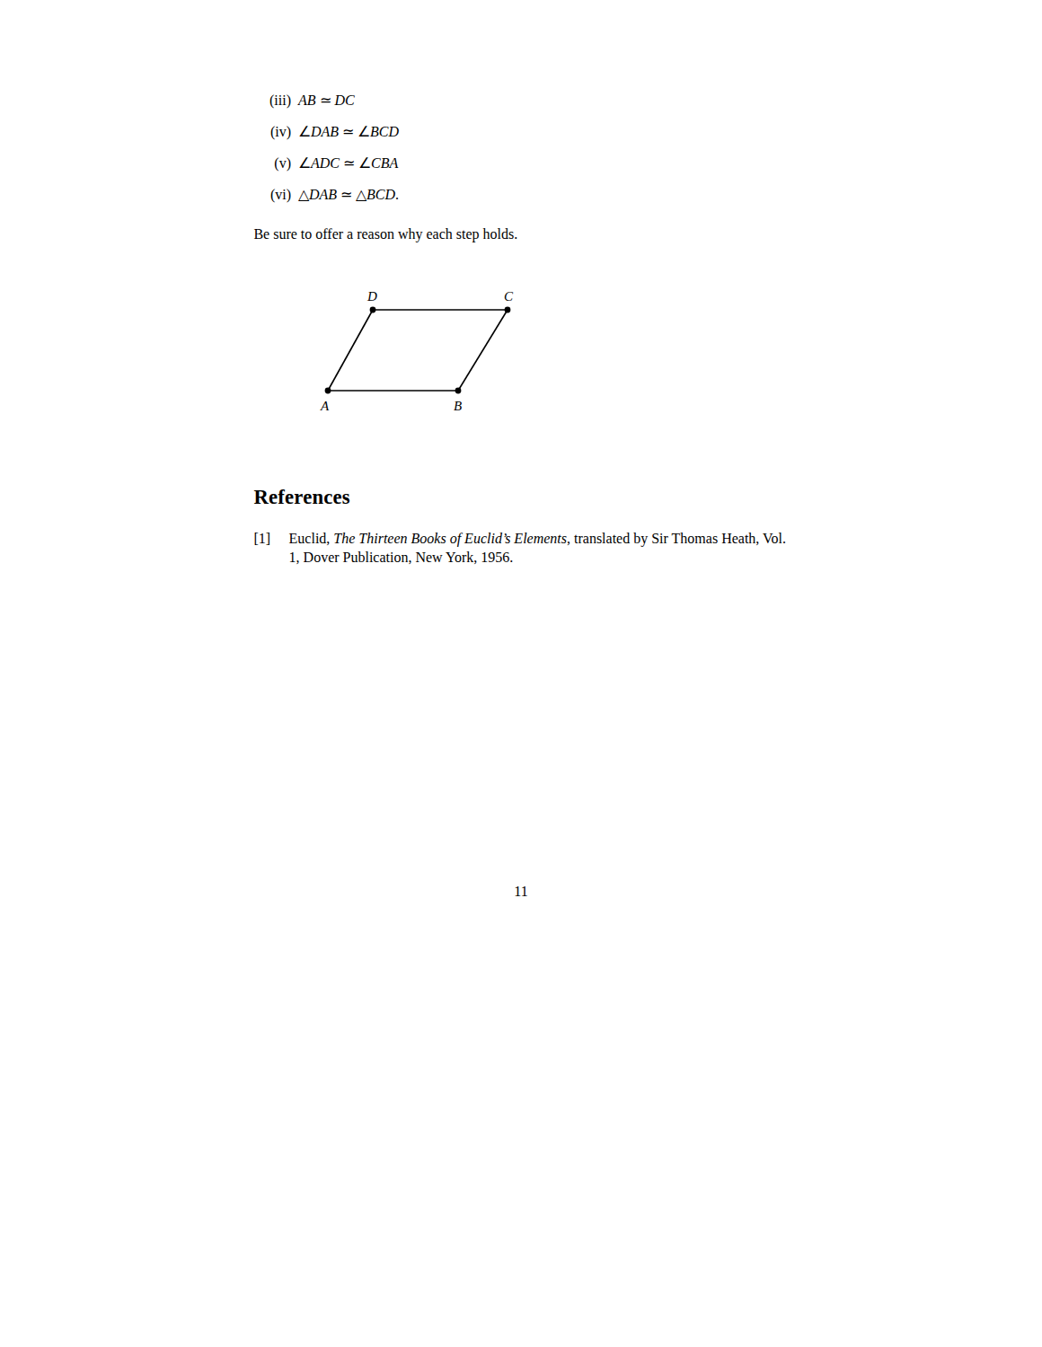(iii) AB ≃ DC
(iv)∠DAB ≃ ∠BCD
(v)∠ADC ≃ ∠CBA
(vi)△DAB ≃ △BCD.
Be sure to offer a reason why each step holds.
D C A B
References
[1]
Euclid, The Thirteen Books of Euclid’s Elements, translated by Sir Thomas Heath, Vol. 1, Dover Publication, New York, 1956.
11